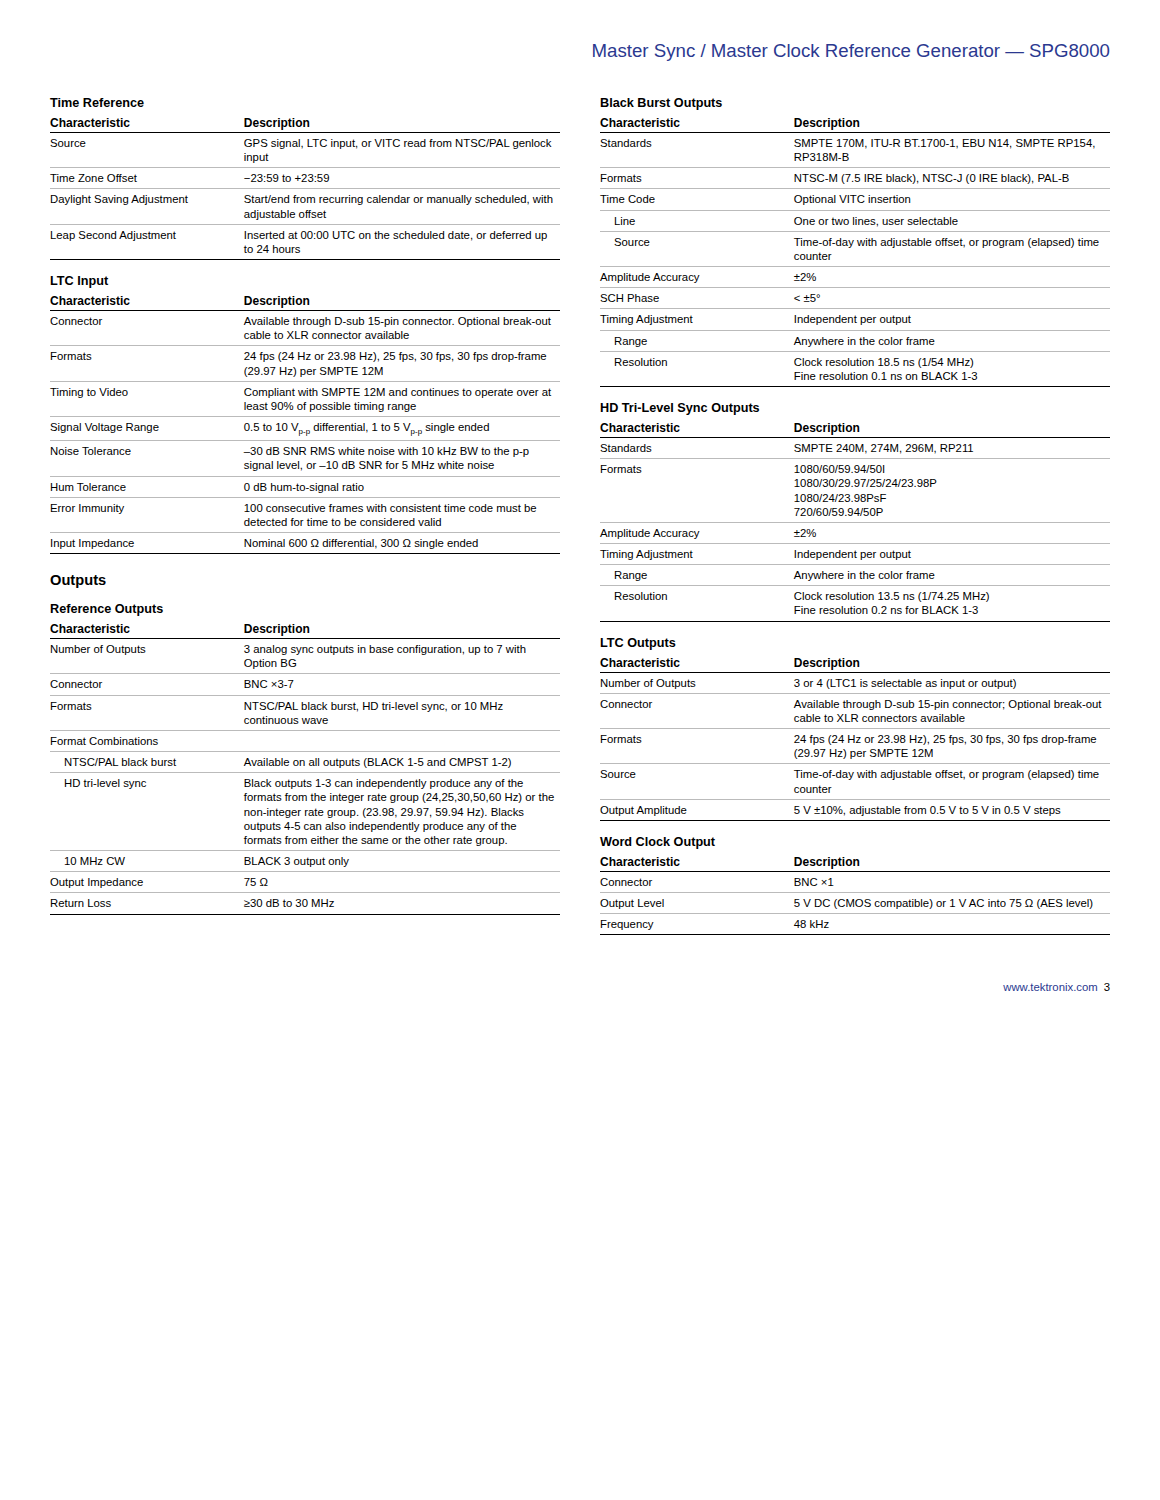Master Sync / Master Clock Reference Generator — SPG8000
Time Reference
| Characteristic | Description |
| --- | --- |
| Source | GPS signal, LTC input, or VITC read from NTSC/PAL genlock input |
| Time Zone Offset | −23:59 to +23:59 |
| Daylight Saving Adjustment | Start/end from recurring calendar or manually scheduled, with adjustable offset |
| Leap Second Adjustment | Inserted at 00:00 UTC on the scheduled date, or deferred up to 24 hours |
LTC Input
| Characteristic | Description |
| --- | --- |
| Connector | Available through D-sub 15-pin connector. Optional break-out cable to XLR connector available |
| Formats | 24 fps (24 Hz or 23.98 Hz), 25 fps, 30 fps, 30 fps drop-frame (29.97 Hz) per SMPTE 12M |
| Timing to Video | Compliant with SMPTE 12M and continues to operate over at least 90% of possible timing range |
| Signal Voltage Range | 0.5 to 10 V p-p differential, 1 to 5 V p-p single ended |
| Noise Tolerance | –30 dB SNR RMS white noise with 10 kHz BW to the p-p signal level, or –10 dB SNR for 5 MHz white noise |
| Hum Tolerance | 0 dB hum-to-signal ratio |
| Error Immunity | 100 consecutive frames with consistent time code must be detected for time to be considered valid |
| Input Impedance | Nominal 600 Ω differential, 300 Ω single ended |
Outputs
Reference Outputs
| Characteristic | Description |
| --- | --- |
| Number of Outputs | 3 analog sync outputs in base configuration, up to 7 with Option BG |
| Connector | BNC ×3-7 |
| Formats | NTSC/PAL black burst, HD tri-level sync, or 10 MHz continuous wave |
| Format Combinations | |
| NTSC/PAL black burst | Available on all outputs (BLACK 1-5 and CMPST 1-2) |
| HD tri-level sync | Black outputs 1-3 can independently produce any of the formats from the integer rate group (24,25,30,50,60 Hz) or the non-integer rate group. (23.98, 29.97, 59.94 Hz). Blacks outputs 4-5 can also independently produce any of the formats from either the same or the other rate group. |
| 10 MHz CW | BLACK 3 output only |
| Output Impedance | 75 Ω |
| Return Loss | ≥30 dB to 30 MHz |
Black Burst Outputs
| Characteristic | Description |
| --- | --- |
| Standards | SMPTE 170M, ITU-R BT.1700-1, EBU N14, SMPTE RP154, RP318M-B |
| Formats | NTSC-M (7.5 IRE black), NTSC-J (0 IRE black), PAL-B |
| Time Code | Optional VITC insertion |
| Line | One or two lines, user selectable |
| Source | Time-of-day with adjustable offset, or program (elapsed) time counter |
| Amplitude Accuracy | ±2% |
| SCH Phase | < ±5° |
| Timing Adjustment | Independent per output |
| Range | Anywhere in the color frame |
| Resolution | Clock resolution 18.5 ns (1/54 MHz) Fine resolution 0.1 ns on BLACK 1-3 |
HD Tri-Level Sync Outputs
| Characteristic | Description |
| --- | --- |
| Standards | SMPTE 240M, 274M, 296M, RP211 |
| Formats | 1080/60/59.94/50I 1080/30/29.97/25/24/23.98P 1080/24/23.98PsF 720/60/59.94/50P |
| Amplitude Accuracy | ±2% |
| Timing Adjustment | Independent per output |
| Range | Anywhere in the color frame |
| Resolution | Clock resolution 13.5 ns (1/74.25 MHz) Fine resolution 0.2 ns for BLACK 1-3 |
LTC Outputs
| Characteristic | Description |
| --- | --- |
| Number of Outputs | 3 or 4 (LTC1 is selectable as input or output) |
| Connector | Available through D-sub 15-pin connector; Optional break-out cable to XLR connectors available |
| Formats | 24 fps (24 Hz or 23.98 Hz), 25 fps, 30 fps, 30 fps drop-frame (29.97 Hz) per SMPTE 12M |
| Source | Time-of-day with adjustable offset, or program (elapsed) time counter |
| Output Amplitude | 5 V ±10%, adjustable from 0.5 V to 5 V in 0.5 V steps |
Word Clock Output
| Characteristic | Description |
| --- | --- |
| Connector | BNC ×1 |
| Output Level | 5 V DC (CMOS compatible) or 1 V AC into 75 Ω (AES level) |
| Frequency | 48 kHz |
www.tektronix.com3